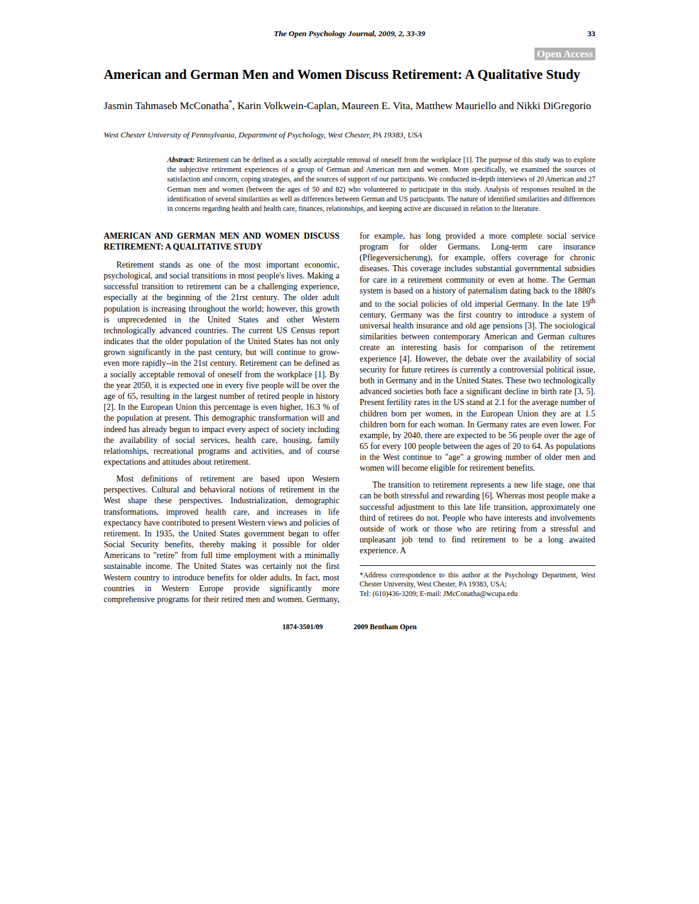The Open Psychology Journal, 2009, 2, 33-39 33
Open Access
American and German Men and Women Discuss Retirement: A Qualitative Study
Jasmin Tahmaseb McConatha*, Karin Volkwein-Caplan, Maureen E. Vita, Matthew Mauriello and Nikki DiGregorio
West Chester University of Pennsylvania, Department of Psychology, West Chester, PA 19383, USA
Abstract: Retirement can be defined as a socially acceptable removal of oneself from the workplace [1]. The purpose of this study was to explore the subjective retirement experiences of a group of German and American men and women. More specifically, we examined the sources of satisfaction and concern, coping strategies, and the sources of support of our participants. We conducted in-depth interviews of 20 American and 27 German men and women (between the ages of 50 and 82) who volunteered to participate in this study. Analysis of responses resulted in the identification of several similarities as well as differences between German and US participants. The nature of identified similarities and differences in concerns regarding health and health care, finances, relationships, and keeping active are discussed in relation to the literature.
American and German Men and Women Discuss Retirement: A Qualitative Study
Retirement stands as one of the most important economic, psychological, and social transitions in most people's lives. Making a successful transition to retirement can be a challenging experience, especially at the beginning of the 21rst century. The older adult population is increasing throughout the world; however, this growth is unprecedented in the United States and other Western technologically advanced countries. The current US Census report indicates that the older population of the United States has not only grown significantly in the past century, but will continue to grow-even more rapidly--in the 21st century. Retirement can be defined as a socially acceptable removal of oneself from the workplace [1]. By the year 2050, it is expected one in every five people will be over the age of 65, resulting in the largest number of retired people in history [2]. In the European Union this percentage is even higher, 16.3 % of the population at present. This demographic transformation will and indeed has already begun to impact every aspect of society including the availability of social services, health care, housing, family relationships, recreational programs and activities, and of course expectations and attitudes about retirement.
Most definitions of retirement are based upon Western perspectives. Cultural and behavioral notions of retirement in the West shape these perspectives. Industrialization, demographic transformations, improved health care, and increases in life expectancy have contributed to present Western views and policies of retirement. In 1935, the United States government began to offer Social Security benefits, thereby making it possible for older Americans to "retire" from full time employment with a minimally sustainable income. The United States was certainly not the first Western country to introduce benefits for older adults. In fact, most countries in Western Europe provide significantly more comprehensive programs for their retired men and women. Germany, for example, has long provided a more complete social service program for older Germans. Long-term care insurance (Pflegeversicherung), for example, offers coverage for chronic diseases. This coverage includes substantial governmental subsidies for care in a retirement community or even at home. The German system is based on a history of paternalism dating back to the 1880's and to the social policies of old imperial Germany. In the late 19th century, Germany was the first country to introduce a system of universal health insurance and old age pensions [3]. The sociological similarities between contemporary American and German cultures create an interesting basis for comparison of the retirement experience [4]. However, the debate over the availability of social security for future retirees is currently a controversial political issue, both in Germany and in the United States. These two technologically advanced societies both face a significant decline in birth rate [3, 5]. Present fertility rates in the US stand at 2.1 for the average number of children born per women, in the European Union they are at 1.5 children born for each woman. In Germany rates are even lower. For example, by 2040, there are expected to be 56 people over the age of 65 for every 100 people between the ages of 20 to 64. As populations in the West continue to "age" a growing number of older men and women will become eligible for retirement benefits.
The transition to retirement represents a new life stage, one that can be both stressful and rewarding [6]. Whereas most people make a successful adjustment to this late life transition, approximately one third of retirees do not. People who have interests and involvements outside of work or those who are retiring from a stressful and unpleasant job tend to find retirement to be a long awaited experience. A
*Address correspondence to this author at the Psychology Department, West Chester University, West Chester, PA 19383, USA;
Tel: (610)436-3209; E-mail: JMcConatha@wcupa.edu
1874-3501/09 2009 Bentham Open